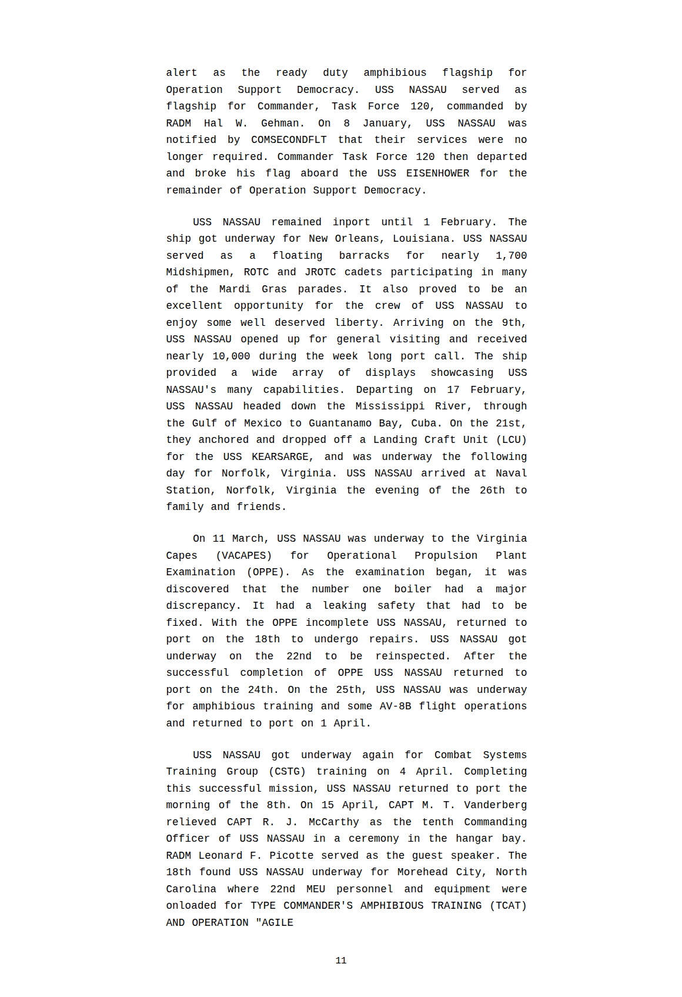alert as the ready duty amphibious flagship for Operation Support Democracy. USS NASSAU served as flagship for Commander, Task Force 120, commanded by RADM Hal W. Gehman. On 8 January, USS NASSAU was notified by COMSECONDFLT that their services were no longer required. Commander Task Force 120 then departed and broke his flag aboard the USS EISENHOWER for the remainder of Operation Support Democracy.
USS NASSAU remained inport until 1 February. The ship got underway for New Orleans, Louisiana. USS NASSAU served as a floating barracks for nearly 1,700 Midshipmen, ROTC and JROTC cadets participating in many of the Mardi Gras parades. It also proved to be an excellent opportunity for the crew of USS NASSAU to enjoy some well deserved liberty. Arriving on the 9th, USS NASSAU opened up for general visiting and received nearly 10,000 during the week long port call. The ship provided a wide array of displays showcasing USS NASSAU's many capabilities. Departing on 17 February, USS NASSAU headed down the Mississippi River, through the Gulf of Mexico to Guantanamo Bay, Cuba. On the 21st, they anchored and dropped off a Landing Craft Unit (LCU) for the USS KEARSARGE, and was underway the following day for Norfolk, Virginia. USS NASSAU arrived at Naval Station, Norfolk, Virginia the evening of the 26th to family and friends.
On 11 March, USS NASSAU was underway to the Virginia Capes (VACAPES) for Operational Propulsion Plant Examination (OPPE). As the examination began, it was discovered that the number one boiler had a major discrepancy. It had a leaking safety that had to be fixed. With the OPPE incomplete USS NASSAU, returned to port on the 18th to undergo repairs. USS NASSAU got underway on the 22nd to be reinspected. After the successful completion of OPPE USS NASSAU returned to port on the 24th. On the 25th, USS NASSAU was underway for amphibious training and some AV-8B flight operations and returned to port on 1 April.
USS NASSAU got underway again for Combat Systems Training Group (CSTG) training on 4 April. Completing this successful mission, USS NASSAU returned to port the morning of the 8th. On 15 April, CAPT M. T. Vanderberg relieved CAPT R. J. McCarthy as the tenth Commanding Officer of USS NASSAU in a ceremony in the hangar bay. RADM Leonard F. Picotte served as the guest speaker. The 18th found USS NASSAU underway for Morehead City, North Carolina where 22nd MEU personnel and equipment were onloaded for TYPE COMMANDER'S AMPHIBIOUS TRAINING (TCAT) AND OPERATION "AGILE
11